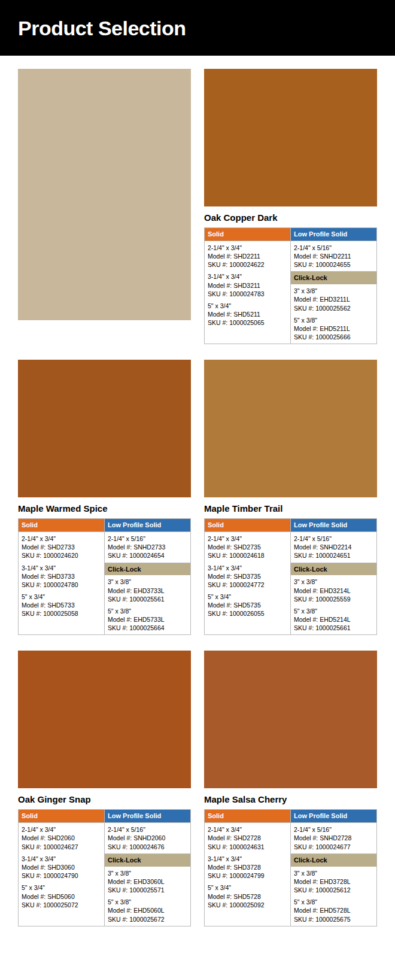Product Selection
Oak Copper Dark
| Solid | Low Profile Solid |
| --- | --- |
| 2-1/4" x 3/4" Model #: SHD2211 SKU #: 1000024622 3-1/4" x 3/4" Model #: SHD3211 SKU #: 1000024783 5" x 3/4" Model #: SHD5211 SKU #: 1000025065 | 2-1/4" x 5/16" Model #: SNHD2211 SKU #: 1000024655 |
| Click-Lock 3" x 3/8" Model #: EHD3211L SKU #: 1000025562 5" x 3/8" Model #: EHD5211L SKU #: 1000025666 |
Maple Warmed Spice
| Solid | Low Profile Solid |
| --- | --- |
| 2-1/4" x 3/4" Model #: SHD2733 SKU #: 1000024620 3-1/4" x 3/4" Model #: SHD3733 SKU #: 1000024780 5" x 3/4" Model #: SHD5733 SKU #: 1000025058 | 2-1/4" x 5/16" Model #: SNHD2733 SKU #: 1000024654 |
| Click-Lock 3" x 3/8" Model #: EHD3733L SKU #: 1000025561 5" x 3/8" Model #: EHD5733L SKU #: 1000025664 |
Maple Timber Trail
| Solid | Low Profile Solid |
| --- | --- |
| 2-1/4" x 3/4" Model #: SHD2735 SKU #: 1000024618 3-1/4" x 3/4" Model #: SHD3735 SKU #: 1000024772 5" x 3/4" Model #: SHD5735 SKU #: 1000026055 | 2-1/4" x 5/16" Model #: SNHD2214 SKU #: 1000024651 |
| Click-Lock 3" x 3/8" Model #: EHD3214L SKU #: 1000025559 5" x 3/8" Model #: EHD5214L SKU #: 1000025661 |
Oak Ginger Snap
| Solid | Low Profile Solid |
| --- | --- |
| 2-1/4" x 3/4" Model #: SHD2060 SKU #: 1000024627 3-1/4" x 3/4" Model #: SHD3060 SKU #: 1000024790 5" x 3/4" Model #: SHD5060 SKU #: 1000025072 | 2-1/4" x 5/16" Model #: SNHD2060 SKU #: 1000024676 |
| Click-Lock 3" x 3/8" Model #: EHD3060L SKU #: 1000025571 5" x 3/8" Model #: EHD5060L SKU #: 1000025672 |
Maple Salsa Cherry
| Solid | Low Profile Solid |
| --- | --- |
| 2-1/4" x 3/4" Model #: SHD2728 SKU #: 1000024631 3-1/4" x 3/4" Model #: SHD3728 SKU #: 1000024799 5" x 3/4" Model #: SHD5728 SKU #: 1000025092 | 2-1/4" x 5/16" Model #: SNHD2728 SKU #: 1000024677 |
| Click-Lock 3" x 3/8" Model #: EHD3728L SKU #: 1000025612 5" x 3/8" Model #: EHD5728L SKU #: 1000025675 |